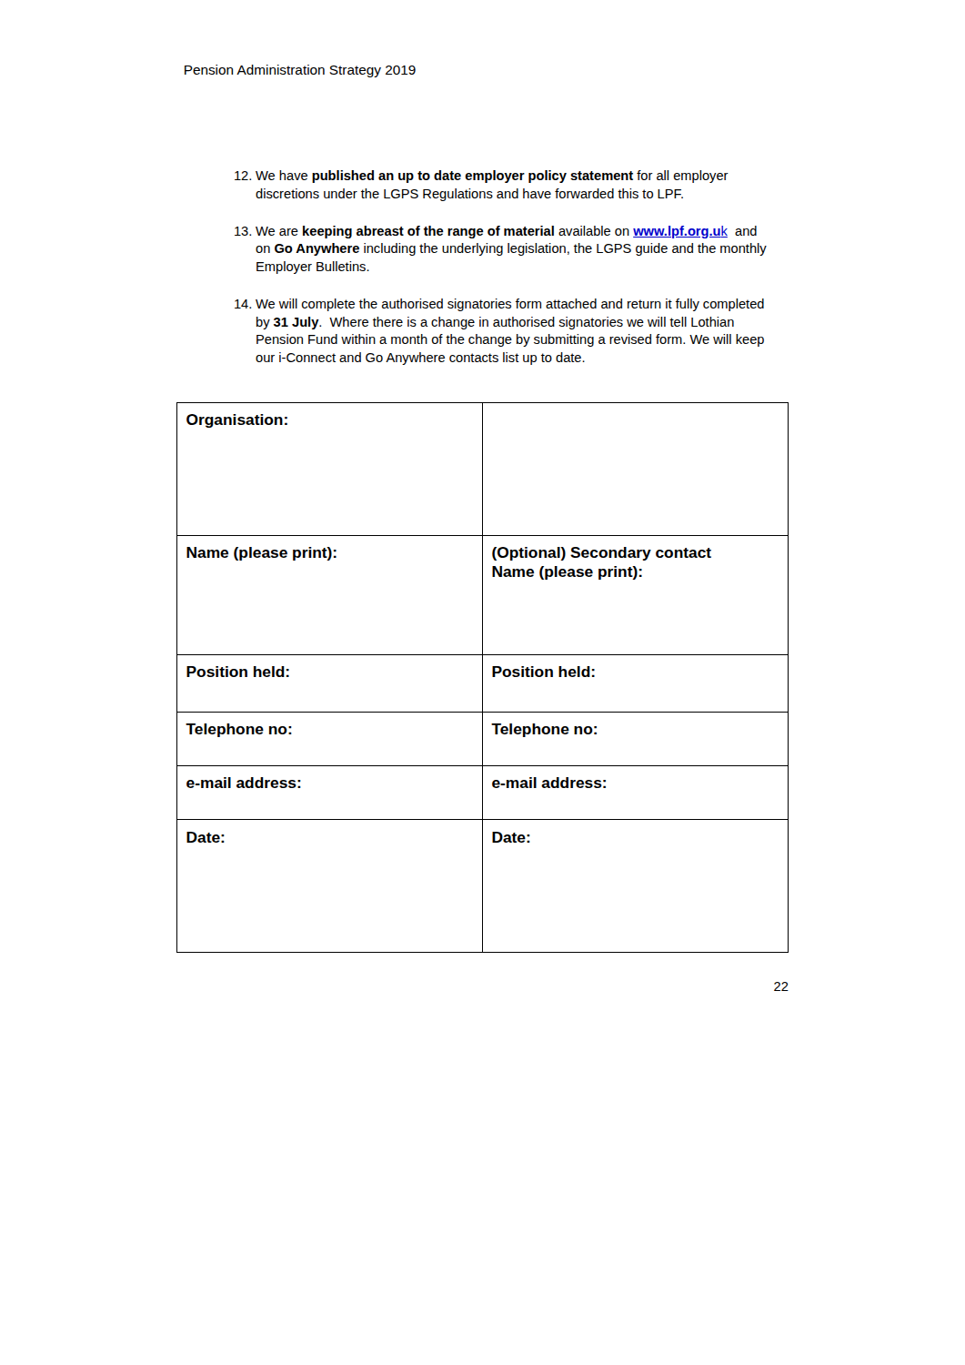Pension Administration Strategy 2019
12. We have published an up to date employer policy statement for all employer discretions under the LGPS Regulations and have forwarded this to LPF.
13. We are keeping abreast of the range of material available on www.lpf.org.uk and on Go Anywhere including the underlying legislation, the LGPS guide and the monthly Employer Bulletins.
14. We will complete the authorised signatories form attached and return it fully completed by 31 July. Where there is a change in authorised signatories we will tell Lothian Pension Fund within a month of the change by submitting a revised form. We will keep our i-Connect and Go Anywhere contacts list up to date.
| Organisation: | |
| Name (please print): | (Optional) Secondary contact Name (please print): |
| Position held: | Position held: |
| Telephone no: | Telephone no: |
| e-mail address: | e-mail address: |
| Date: | Date: |
22